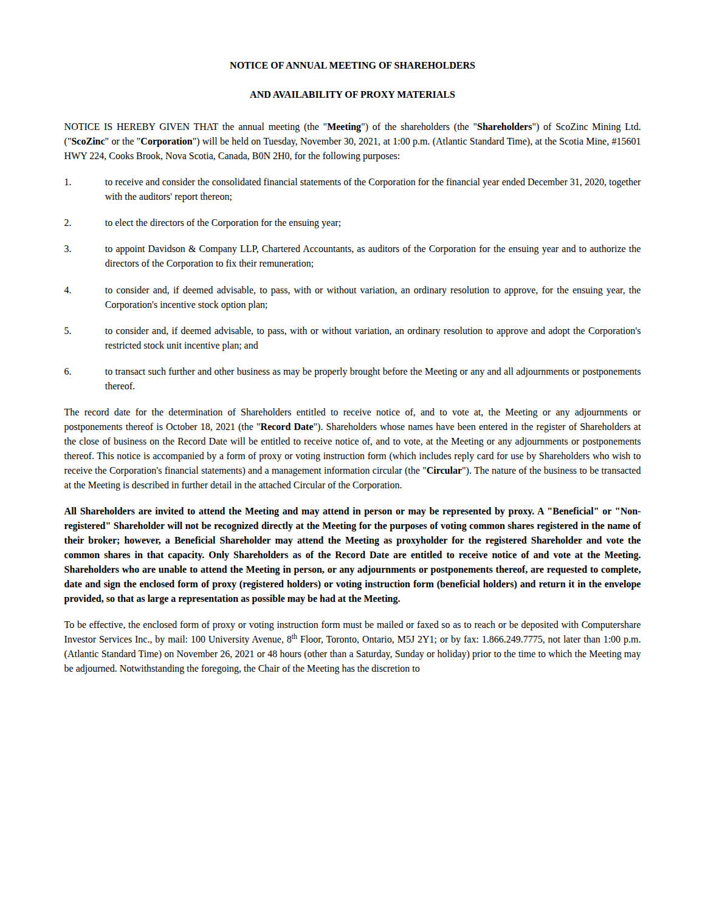Notice of Annual Meeting of Shareholders
and Availability of Proxy Materials
NOTICE IS HEREBY GIVEN THAT the annual meeting (the "Meeting") of the shareholders (the "Shareholders") of ScoZinc Mining Ltd. ("ScoZinc" or the "Corporation") will be held on Tuesday, November 30, 2021, at 1:00 p.m. (Atlantic Standard Time), at the Scotia Mine, #15601 HWY 224, Cooks Brook, Nova Scotia, Canada, B0N 2H0, for the following purposes:
to receive and consider the consolidated financial statements of the Corporation for the financial year ended December 31, 2020, together with the auditors' report thereon;
to elect the directors of the Corporation for the ensuing year;
to appoint Davidson & Company LLP, Chartered Accountants, as auditors of the Corporation for the ensuing year and to authorize the directors of the Corporation to fix their remuneration;
to consider and, if deemed advisable, to pass, with or without variation, an ordinary resolution to approve, for the ensuing year, the Corporation's incentive stock option plan;
to consider and, if deemed advisable, to pass, with or without variation, an ordinary resolution to approve and adopt the Corporation's restricted stock unit incentive plan; and
to transact such further and other business as may be properly brought before the Meeting or any and all adjournments or postponements thereof.
The record date for the determination of Shareholders entitled to receive notice of, and to vote at, the Meeting or any adjournments or postponements thereof is October 18, 2021 (the "Record Date"). Shareholders whose names have been entered in the register of Shareholders at the close of business on the Record Date will be entitled to receive notice of, and to vote, at the Meeting or any adjournments or postponements thereof. This notice is accompanied by a form of proxy or voting instruction form (which includes reply card for use by Shareholders who wish to receive the Corporation's financial statements) and a management information circular (the "Circular"). The nature of the business to be transacted at the Meeting is described in further detail in the attached Circular of the Corporation.
All Shareholders are invited to attend the Meeting and may attend in person or may be represented by proxy. A "Beneficial" or "Non-registered" Shareholder will not be recognized directly at the Meeting for the purposes of voting common shares registered in the name of their broker; however, a Beneficial Shareholder may attend the Meeting as proxyholder for the registered Shareholder and vote the common shares in that capacity. Only Shareholders as of the Record Date are entitled to receive notice of and vote at the Meeting. Shareholders who are unable to attend the Meeting in person, or any adjournments or postponements thereof, are requested to complete, date and sign the enclosed form of proxy (registered holders) or voting instruction form (beneficial holders) and return it in the envelope provided, so that as large a representation as possible may be had at the Meeting.
To be effective, the enclosed form of proxy or voting instruction form must be mailed or faxed so as to reach or be deposited with Computershare Investor Services Inc., by mail: 100 University Avenue, 8th Floor, Toronto, Ontario, M5J 2Y1; or by fax: 1.866.249.7775, not later than 1:00 p.m. (Atlantic Standard Time) on November 26, 2021 or 48 hours (other than a Saturday, Sunday or holiday) prior to the time to which the Meeting may be adjourned. Notwithstanding the foregoing, the Chair of the Meeting has the discretion to